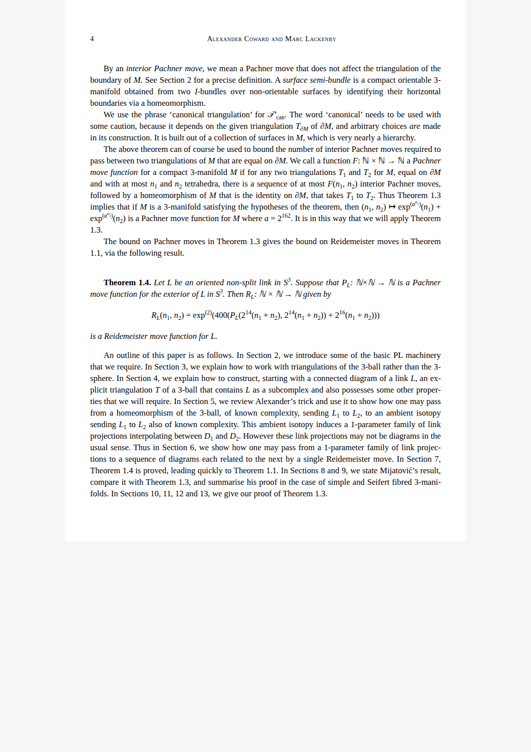4 Alexander Coward and Marc Lackenby
By an interior Pachner move, we mean a Pachner move that does not affect the triangulation of the boundary of M. See Section 2 for a precise definition. A surface semi-bundle is a compact orientable 3-manifold obtained from two I-bundles over non-orientable surfaces by identifying their horizontal boundaries via a homeomorphism.
We use the phrase ‘canonical triangulation’ for 𝒯′can. The word ‘canonical’ needs to be used with some caution, because it depends on the given triangulation T∂M of ∂M, and arbitrary choices are made in its construction. It is built out of a collection of surfaces in M, which is very nearly a hierarchy.
The above theorem can of course be used to bound the number of interior Pachner moves required to pass between two triangulations of M that are equal on ∂M. We call a function F: ℕ × ℕ → ℕ a Pachner move function for a compact 3-manifold M if for any two triangulations T1 and T2 for M, equal on ∂M and with at most n1 and n2 tetrahedra, there is a sequence of at most F(n1, n2) interior Pachner moves, followed by a homeomorphism of M that is the identity on ∂M, that takes T1 to T2. Thus Theorem 1.3 implies that if M is a 3-manifold satisfying the hypotheses of the theorem, then (n1, n2) ↦ exp(an1)(n1) + exp(an2)(n2) is a Pachner move function for M where a = 2162. It is in this way that we will apply Theorem 1.3.
The bound on Pachner moves in Theorem 1.3 gives the bound on Reidemeister moves in Theorem 1.1, via the following result.
Theorem 1.4. Let L be an oriented non-split link in S3. Suppose that PL: ℕ×ℕ → ℕ is a Pachner move function for the exterior of L in S3. Then RL: ℕ × ℕ → ℕ given by
RL(n1, n2) = exp(2)(400(PL(214(n1 + n2), 214(n1 + n2)) + 216(n1 + n2)))
is a Reidemeister move function for L.
An outline of this paper is as follows. In Section 2, we introduce some of the basic PL machinery that we require. In Section 3, we explain how to work with triangulations of the 3-ball rather than the 3-sphere. In Section 4, we explain how to construct, starting with a connected diagram of a link L, an explicit triangulation T of a 3-ball that contains L as a subcomplex and also possesses some other properties that we will require. In Section 5, we review Alexander’s trick and use it to show how one may pass from a homeomorphism of the 3-ball, of known complexity, sending L1 to L2, to an ambient isotopy sending L1 to L2 also of known complexity. This ambient isotopy induces a 1-parameter family of link projections interpolating between D1 and D2. However these link projections may not be diagrams in the usual sense. Thus in Section 6, we show how one may pass from a 1-parameter family of link projections to a sequence of diagrams each related to the next by a single Reidemeister move. In Section 7, Theorem 1.4 is proved, leading quickly to Theorem 1.1. In Sections 8 and 9, we state Mijatović’s result, compare it with Theorem 1.3, and summarise his proof in the case of simple and Seifert fibred 3-manifolds. In Sections 10, 11, 12 and 13, we give our proof of Theorem 1.3.